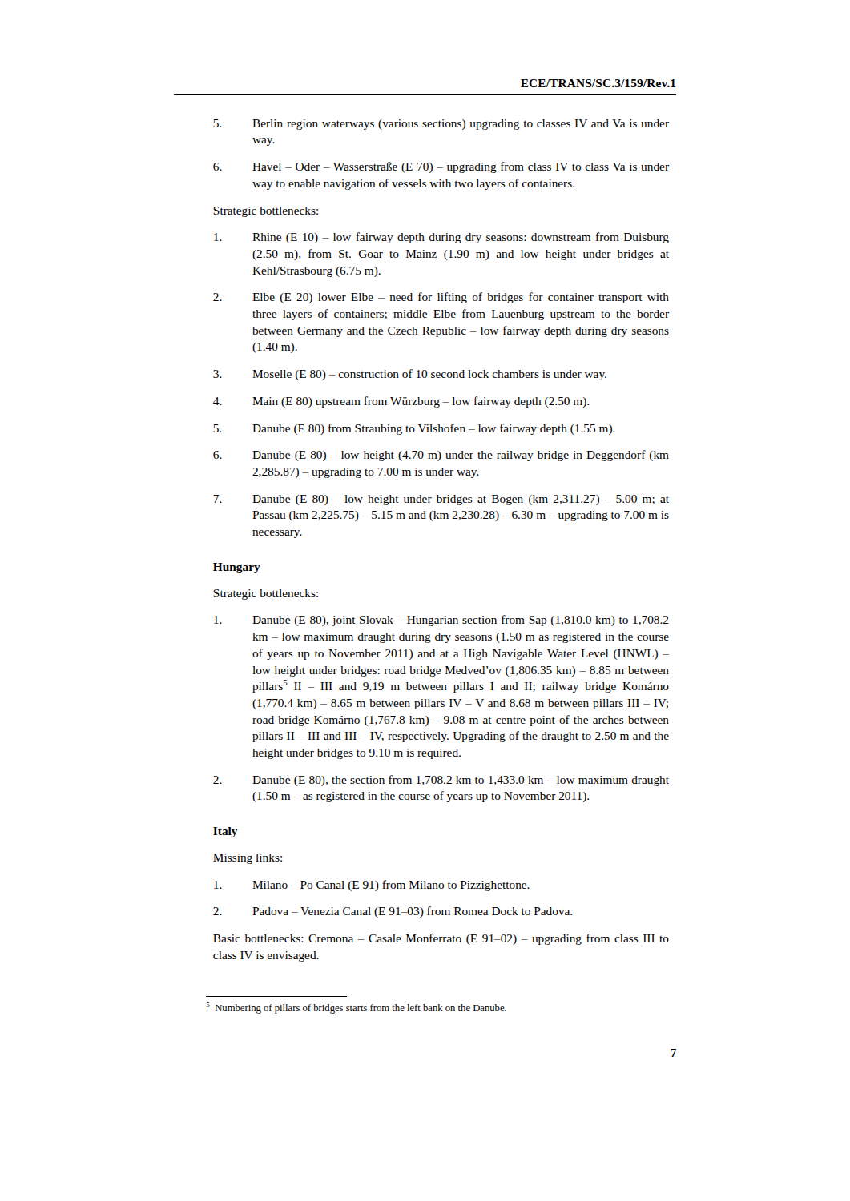ECE/TRANS/SC.3/159/Rev.1
5. Berlin region waterways (various sections) upgrading to classes IV and Va is under way.
6. Havel – Oder – Wasserstraße (E 70) – upgrading from class IV to class Va is under way to enable navigation of vessels with two layers of containers.
Strategic bottlenecks:
1. Rhine (E 10) – low fairway depth during dry seasons: downstream from Duisburg (2.50 m), from St. Goar to Mainz (1.90 m) and low height under bridges at Kehl/Strasbourg (6.75 m).
2. Elbe (E 20) lower Elbe – need for lifting of bridges for container transport with three layers of containers; middle Elbe from Lauenburg upstream to the border between Germany and the Czech Republic – low fairway depth during dry seasons (1.40 m).
3. Moselle (E 80) – construction of 10 second lock chambers is under way.
4. Main (E 80) upstream from Würzburg – low fairway depth (2.50 m).
5. Danube (E 80) from Straubing to Vilshofen – low fairway depth (1.55 m).
6. Danube (E 80) – low height (4.70 m) under the railway bridge in Deggendorf (km 2,285.87) – upgrading to 7.00 m is under way.
7. Danube (E 80) – low height under bridges at Bogen (km 2,311.27) – 5.00 m; at Passau (km 2,225.75) – 5.15 m and (km 2,230.28) – 6.30 m – upgrading to 7.00 m is necessary.
Hungary
Strategic bottlenecks:
1. Danube (E 80), joint Slovak – Hungarian section from Sap (1,810.0 km) to 1,708.2 km – low maximum draught during dry seasons (1.50 m as registered in the course of years up to November 2011) and at a High Navigable Water Level (HNWL) – low height under bridges: road bridge Medved’ov (1,806.35 km) – 8.85 m between pillars5 II – III and 9,19 m between pillars I and II; railway bridge Komárno (1,770.4 km) – 8.65 m between pillars IV – V and 8.68 m between pillars III – IV; road bridge Komárno (1,767.8 km) – 9.08 m at centre point of the arches between pillars II – III and III – IV, respectively. Upgrading of the draught to 2.50 m and the height under bridges to 9.10 m is required.
2. Danube (E 80), the section from 1,708.2 km to 1,433.0 km – low maximum draught (1.50 m – as registered in the course of years up to November 2011).
Italy
Missing links:
1. Milano – Po Canal (E 91) from Milano to Pizzighettone.
2. Padova – Venezia Canal (E 91–03) from Romea Dock to Padova.
Basic bottlenecks: Cremona – Casale Monferrato (E 91–02) – upgrading from class III to class IV is envisaged.
5 Numbering of pillars of bridges starts from the left bank on the Danube.
7